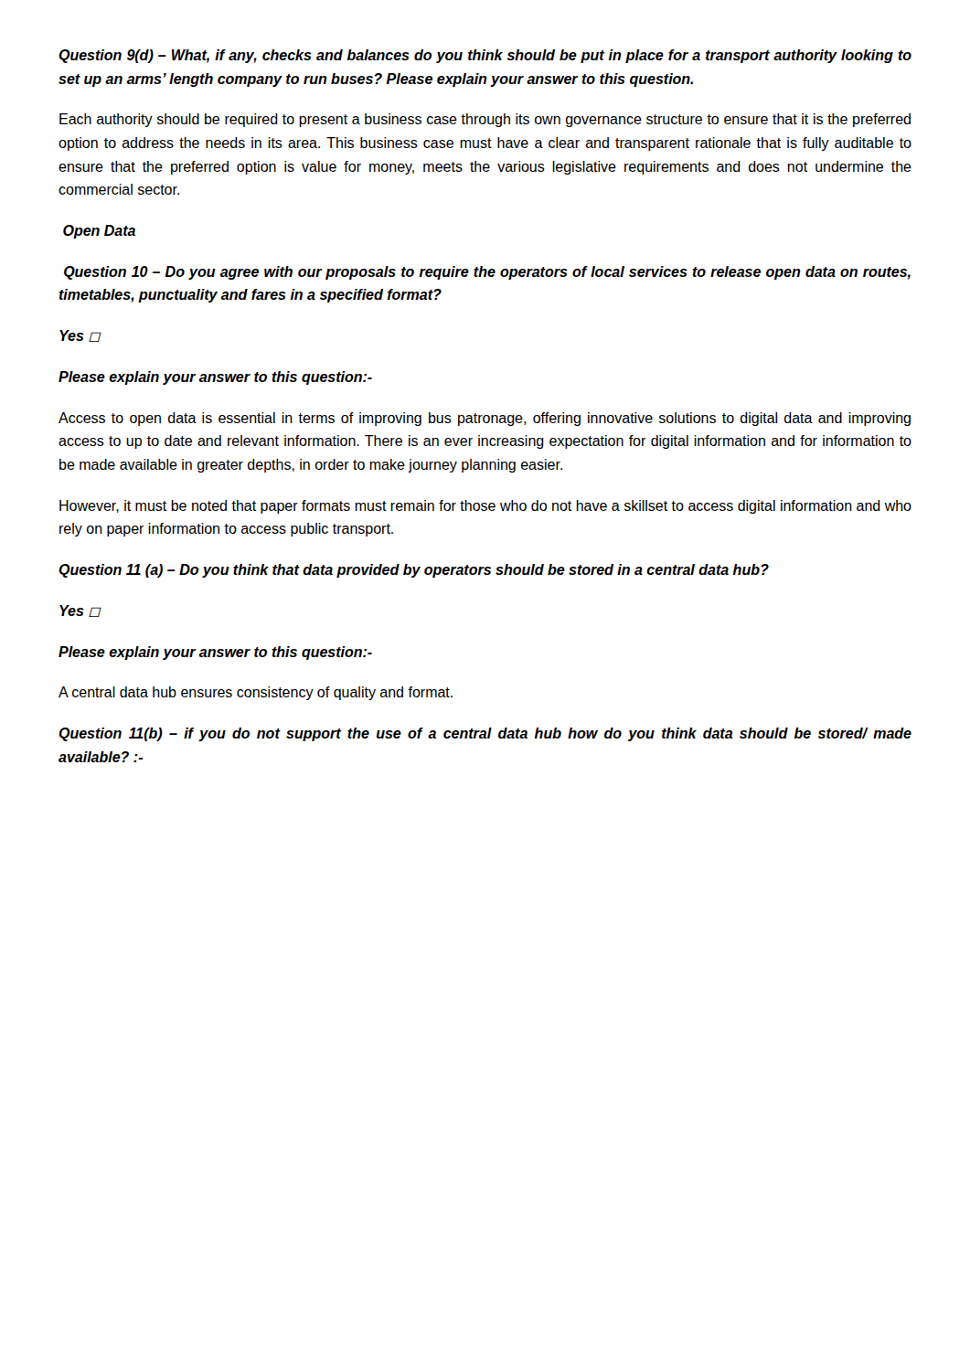Question 9(d) – What, if any, checks and balances do you think should be put in place for a transport authority looking to set up an arms’ length company to run buses? Please explain your answer to this question.
Each authority should be required to present a business case through its own governance structure to ensure that it is the preferred option to address the needs in its area. This business case must have a clear and transparent rationale that is fully auditable to ensure that the preferred option is value for money, meets the various legislative requirements and does not undermine the commercial sector.
Open Data
Question 10 – Do you agree with our proposals to require the operators of local services to release open data on routes, timetables, punctuality and fares in a specified format?
Yes ◻
Please explain your answer to this question:-
Access to open data is essential in terms of improving bus patronage, offering innovative solutions to digital data and improving access to up to date and relevant information. There is an ever increasing expectation for digital information and for information to be made available in greater depths, in order to make journey planning easier.
However, it must be noted that paper formats must remain for those who do not have a skillset to access digital information and who rely on paper information to access public transport.
Question 11 (a) – Do you think that data provided by operators should be stored in a central data hub?
Yes ◻
Please explain your answer to this question:-
A central data hub ensures consistency of quality and format.
Question 11(b) – if you do not support the use of a central data hub how do you think data should be stored/ made available? :-